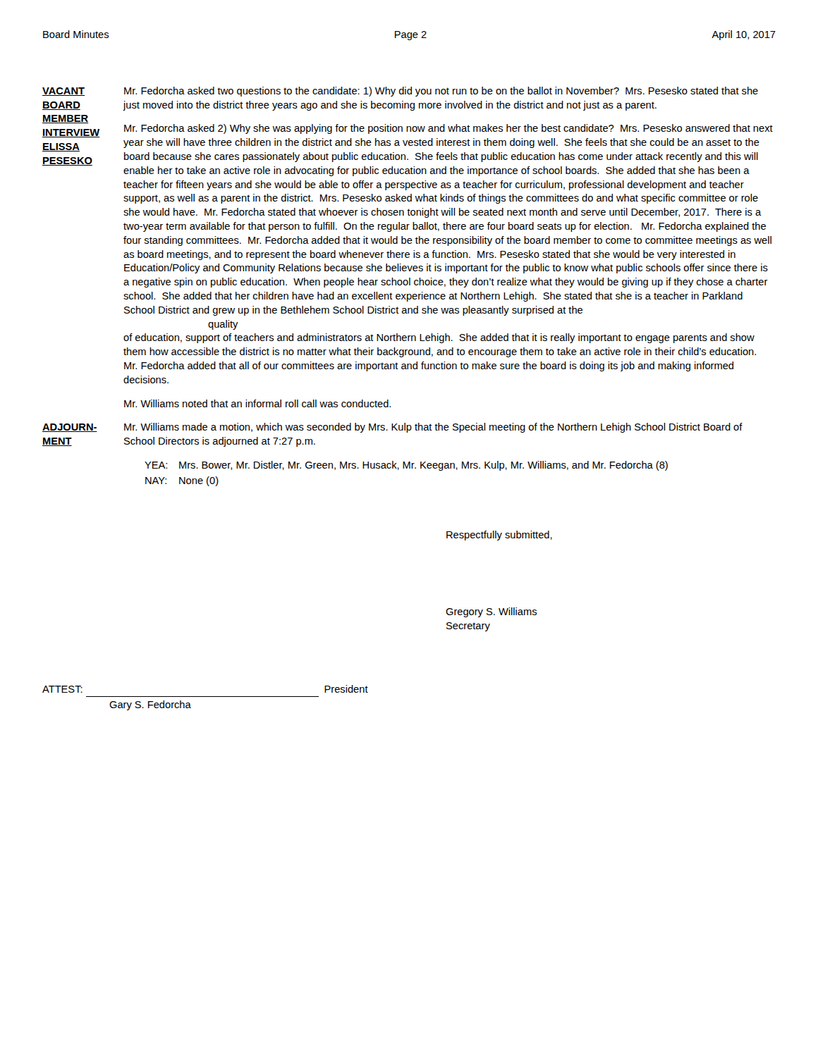Board Minutes
Page 2
April 10, 2017
| VACANT BOARD MEMBER INTERVIEW ELISSA PESESKO | Mr. Fedorcha asked two questions to the candidate: 1) Why did you not run to be on the ballot in November? Mrs. Pesesko stated that she just moved into the district three years ago and she is becoming more involved in the district and not just as a parent. Mr. Fedorcha asked 2) Why she was applying for the position now and what makes her the best candidate? Mrs. Pesesko answered that next year she will have three children in the district and she has a vested interest in them doing well. She feels that she could be an asset to the board because she cares passionately about public education. She feels that public education has come under attack recently and this will enable her to take an active role in advocating for public education and the importance of school boards. She added that she has been a teacher for fifteen years and she would be able to offer a perspective as a teacher for curriculum, professional development and teacher support, as well as a parent in the district. Mrs. Pesesko asked what kinds of things the committees do and what specific committee or role she would have. Mr. Fedorcha stated that whoever is chosen tonight will be seated next month and serve until December, 2017. There is a two-year term available for that person to fulfill. On the regular ballot, there are four board seats up for election. Mr. Fedorcha explained the four standing committees. Mr. Fedorcha added that it would be the responsibility of the board member to come to committee meetings as well as board meetings, and to represent the board whenever there is a function. Mrs. Pesesko stated that she would be very interested in Education/Policy and Community Relations because she believes it is important for the public to know what public schools offer since there is a negative spin on public education. When people hear school choice, they don’t realize what they would be giving up if they chose a charter school. She added that her children have had an excellent experience at Northern Lehigh. She stated that she is a teacher in Parkland School District and grew up in the Bethlehem School District and she was pleasantly surprised at the quality of education, support of teachers and administrators at Northern Lehigh. She added that it is really important to engage parents and show them how accessible the district is no matter what their background, and to encourage them to take an active role in their child’s education. Mr. Fedorcha added that all of our committees are important and function to make sure the board is doing its job and making informed decisions. Mr. Williams noted that an informal roll call was conducted. |
| ADJOURN- MENT | Mr. Williams made a motion, which was seconded by Mrs. Kulp that the Special meeting of the Northern Lehigh School District Board of School Directors is adjourned at 7:27 p.m. / YEA: / Mrs. Bower, Mr. Distler, Mr. Green, Mrs. Husack, Mr. Keegan, Mrs. Kulp, Mr. Williams, and Mr. Fedorcha (8) / / NAY: / None (0) / |
Respectfully submitted,
Gregory S. Williams
Secretary
ATTEST: President
Gary S. Fedorcha